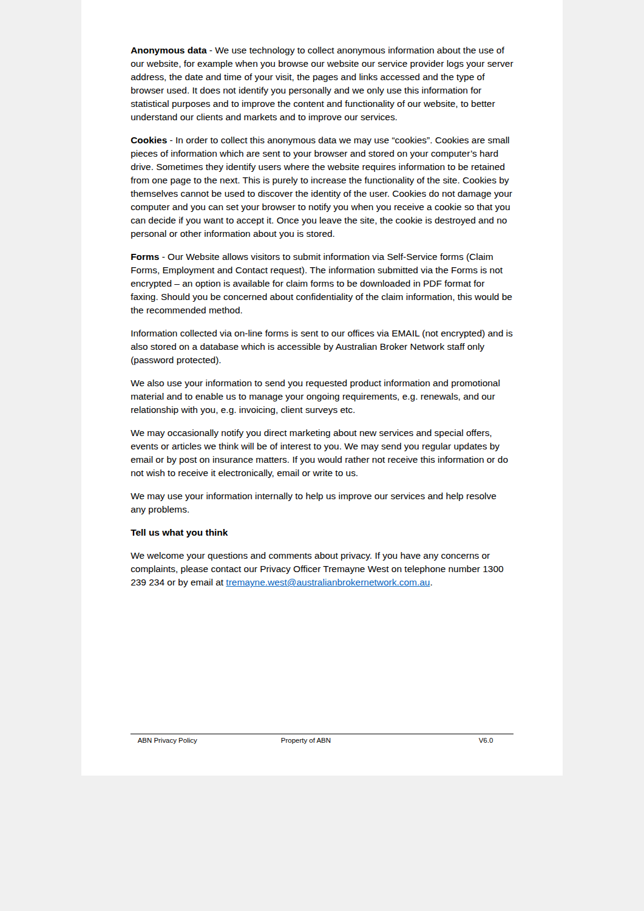Anonymous data - We use technology to collect anonymous information about the use of our website, for example when you browse our website our service provider logs your server address, the date and time of your visit, the pages and links accessed and the type of browser used. It does not identify you personally and we only use this information for statistical purposes and to improve the content and functionality of our website, to better understand our clients and markets and to improve our services.
Cookies - In order to collect this anonymous data we may use “cookies”. Cookies are small pieces of information which are sent to your browser and stored on your computer’s hard drive. Sometimes they identify users where the website requires information to be retained from one page to the next. This is purely to increase the functionality of the site. Cookies by themselves cannot be used to discover the identity of the user. Cookies do not damage your computer and you can set your browser to notify you when you receive a cookie so that you can decide if you want to accept it. Once you leave the site, the cookie is destroyed and no personal or other information about you is stored.
Forms - Our Website allows visitors to submit information via Self-Service forms (Claim Forms, Employment and Contact request). The information submitted via the Forms is not encrypted – an option is available for claim forms to be downloaded in PDF format for faxing. Should you be concerned about confidentiality of the claim information, this would be the recommended method.
Information collected via on-line forms is sent to our offices via EMAIL (not encrypted) and is also stored on a database which is accessible by Australian Broker Network staff only (password protected).
We also use your information to send you requested product information and promotional material and to enable us to manage your ongoing requirements, e.g. renewals, and our relationship with you, e.g. invoicing, client surveys etc.
We may occasionally notify you direct marketing about new services and special offers, events or articles we think will be of interest to you. We may send you regular updates by email or by post on insurance matters. If you would rather not receive this information or do not wish to receive it electronically, email or write to us.
We may use your information internally to help us improve our services and help resolve any problems.
Tell us what you think
We welcome your questions and comments about privacy. If you have any concerns or complaints, please contact our Privacy Officer Tremayne West on telephone number 1300 239 234 or by email at tremayne.west@australianbrokernetwork.com.au.
ABN Privacy Policy
Property of ABN
V6.0